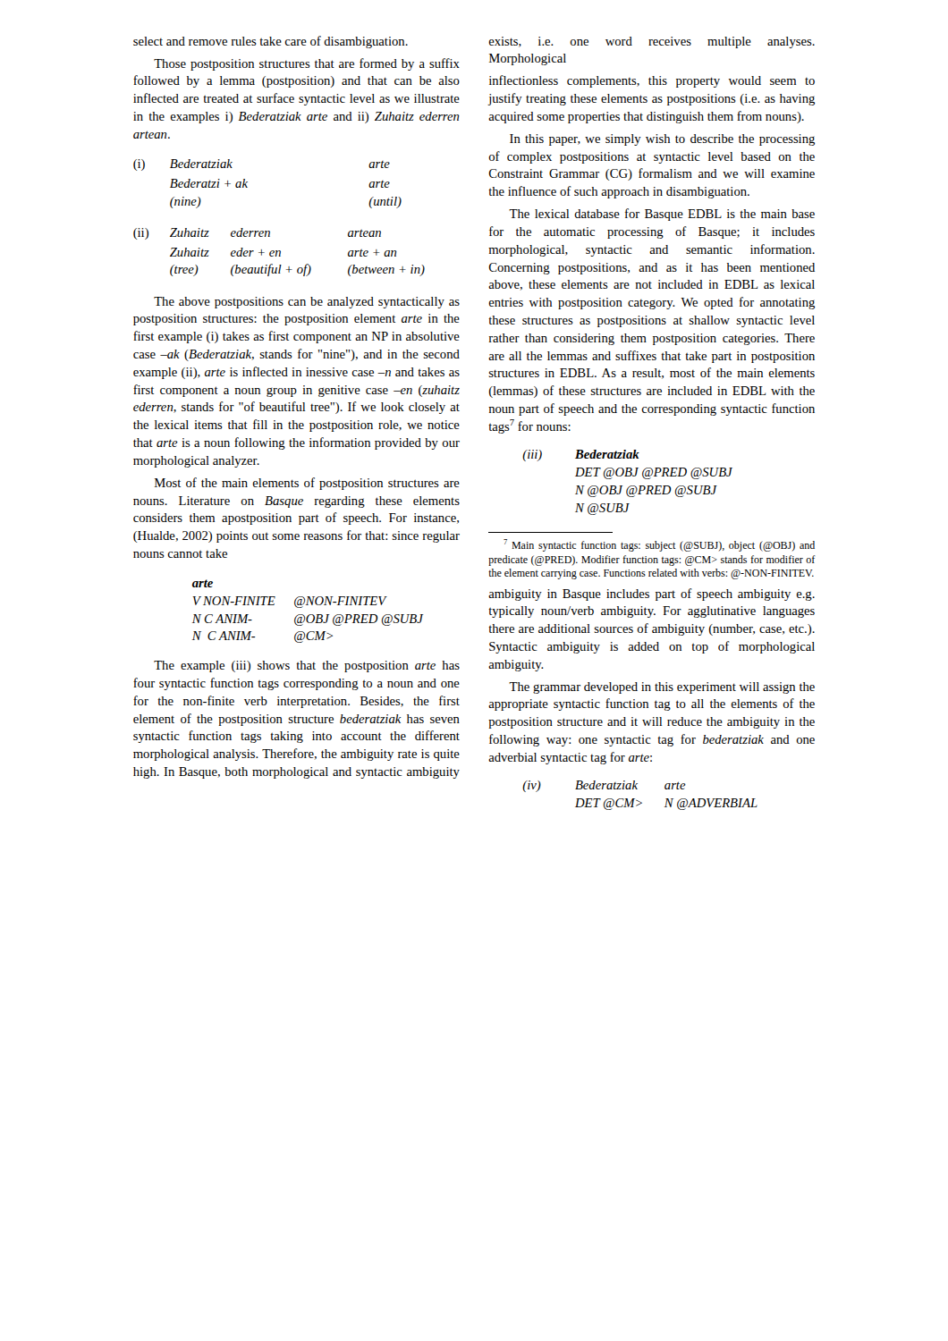select and remove rules take care of disambiguation.
Those postposition structures that are formed by a suffix followed by a lemma (postposition) and that can be also inflected are treated at surface syntactic level as we illustrate in the examples i) Bederatziak arte and ii) Zuhaitz ederren artean.
| (i) | Bederatziak | arte |
| | Bederatzi + ak (nine) | arte (until) |
| (ii) | Zuhaitz | ederren | artean |
| | Zuhaitz (tree) | eder + en (beautiful + of) | arte + an (between + in) |
The above postpositions can be analyzed syntactically as postposition structures: the postposition element arte in the first example (i) takes as first component an NP in absolutive case –ak (Bederatziak, stands for "nine"), and in the second example (ii), arte is inflected in inessive case –n and takes as first component a noun group in genitive case –en (zuhaitz ederren, stands for "of beautiful tree"). If we look closely at the lexical items that fill in the postposition role, we notice that arte is a noun following the information provided by our morphological analyzer.
Most of the main elements of postposition structures are nouns. Literature on Basque regarding these elements considers them apostposition part of speech. For instance, (Hualde, 2002) points out some reasons for that: since regular nouns cannot take
arte
| V NON-FINITE | @NON-FINITEV |
| N C ANIM- | @OBJ @PRED @SUBJ |
| N C ANIM- | @CM> |
The example (iii) shows that the postposition arte has four syntactic function tags corresponding to a noun and one for the non-finite verb interpretation. Besides, the first element of the postposition structure bederatziak has seven syntactic function tags taking into account the different morphological analysis. Therefore, the ambiguity rate is quite high. In Basque, both morphological and syntactic ambiguity exists, i.e. one word receives multiple analyses. Morphological
inflectionless complements, this property would seem to justify treating these elements as postpositions (i.e. as having acquired some properties that distinguish them from nouns).
In this paper, we simply wish to describe the processing of complex postpositions at syntactic level based on the Constraint Grammar (CG) formalism and we will examine the influence of such approach in disambiguation.
The lexical database for Basque EDBL is the main base for the automatic processing of Basque; it includes morphological, syntactic and semantic information. Concerning postpositions, and as it has been mentioned above, these elements are not included in EDBL as lexical entries with postposition category. We opted for annotating these structures as postpositions at shallow syntactic level rather than considering them postposition categories. There are all the lemmas and suffixes that take part in postposition structures in EDBL. As a result, most of the main elements (lemmas) of these structures are included in EDBL with the noun part of speech and the corresponding syntactic function tags7 for nouns:
| (iii) | Bederatziak DET @OBJ @PRED @SUBJ N @OBJ @PRED @SUBJ N @SUBJ |
7 Main syntactic function tags: subject (@SUBJ), object (@OBJ) and predicate (@PRED). Modifier function tags: @CM> stands for modifier of the element carrying case. Functions related with verbs: @-NON-FINITEV.
ambiguity in Basque includes part of speech ambiguity e.g. typically noun/verb ambiguity. For agglutinative languages there are additional sources of ambiguity (number, case, etc.). Syntactic ambiguity is added on top of morphological ambiguity.
The grammar developed in this experiment will assign the appropriate syntactic function tag to all the elements of the postposition structure and it will reduce the ambiguity in the following way: one syntactic tag for bederatziak and one adverbial syntactic tag for arte:
| (iv) | Bederatziak DET @CM> | arte N @ADVERBIAL |